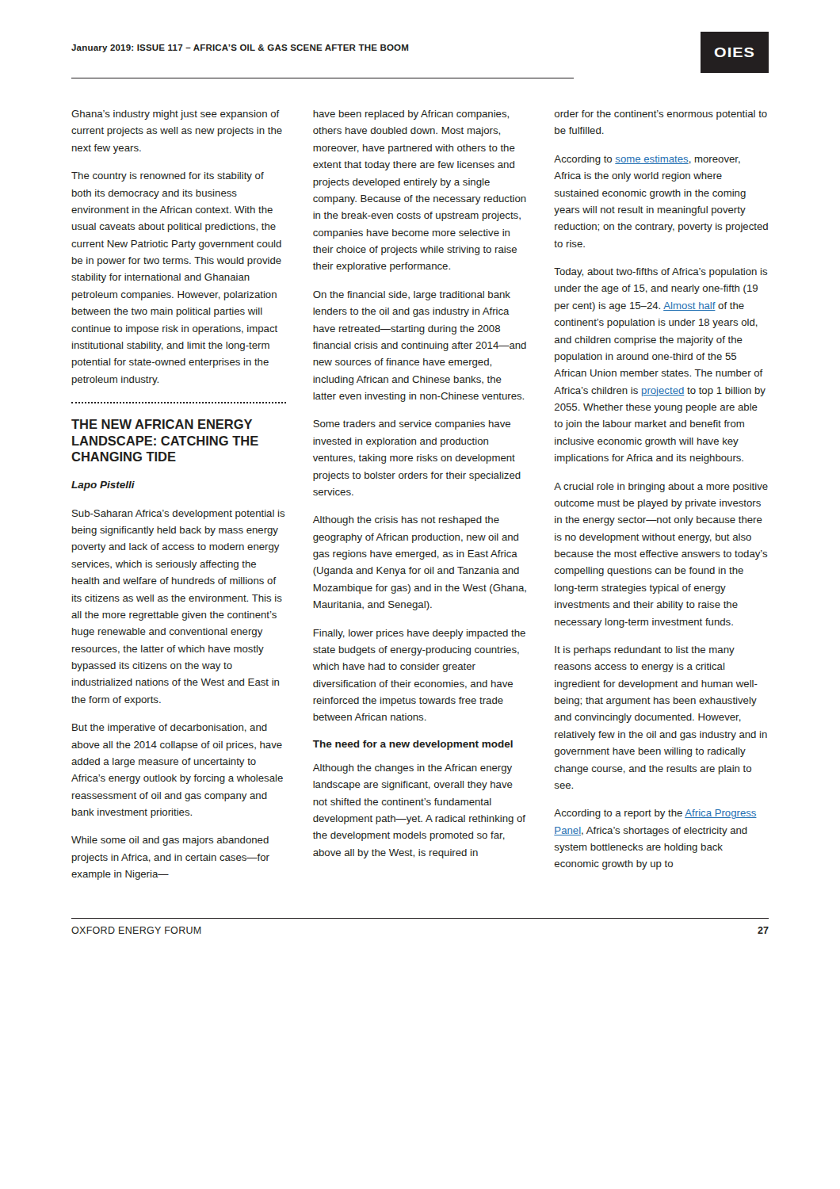January 2019: ISSUE 117 – AFRICA’S OIL & GAS SCENE AFTER THE BOOM
OIES
Ghana’s industry might just see expansion of current projects as well as new projects in the next few years.
The country is renowned for its stability of both its democracy and its business environment in the African context. With the usual caveats about political predictions, the current New Patriotic Party government could be in power for two terms. This would provide stability for international and Ghanaian petroleum companies. However, polarization between the two main political parties will continue to impose risk in operations, impact institutional stability, and limit the long-term potential for state-owned enterprises in the petroleum industry.
The new African energy landscape: catching the changing tide
Lapo Pistelli
Sub-Saharan Africa’s development potential is being significantly held back by mass energy poverty and lack of access to modern energy services, which is seriously affecting the health and welfare of hundreds of millions of its citizens as well as the environment. This is all the more regrettable given the continent’s huge renewable and conventional energy resources, the latter of which have mostly bypassed its citizens on the way to industrialized nations of the West and East in the form of exports.
But the imperative of decarbonisation, and above all the 2014 collapse of oil prices, have added a large measure of uncertainty to Africa’s energy outlook by forcing a wholesale reassessment of oil and gas company and bank investment priorities.
While some oil and gas majors abandoned projects in Africa, and in certain cases—for example in Nigeria—
have been replaced by African companies, others have doubled down. Most majors, moreover, have partnered with others to the extent that today there are few licenses and projects developed entirely by a single company. Because of the necessary reduction in the break-even costs of upstream projects, companies have become more selective in their choice of projects while striving to raise their explorative performance.
On the financial side, large traditional bank lenders to the oil and gas industry in Africa have retreated—starting during the 2008 financial crisis and continuing after 2014—and new sources of finance have emerged, including African and Chinese banks, the latter even investing in non-Chinese ventures.
Some traders and service companies have invested in exploration and production ventures, taking more risks on development projects to bolster orders for their specialized services.
Although the crisis has not reshaped the geography of African production, new oil and gas regions have emerged, as in East Africa (Uganda and Kenya for oil and Tanzania and Mozambique for gas) and in the West (Ghana, Mauritania, and Senegal).
Finally, lower prices have deeply impacted the state budgets of energy-producing countries, which have had to consider greater diversification of their economies, and have reinforced the impetus towards free trade between African nations.
The need for a new development model
Although the changes in the African energy landscape are significant, overall they have not shifted the continent’s fundamental development path—yet. A radical rethinking of the development models promoted so far, above all by the West, is required in
order for the continent’s enormous potential to be fulfilled.
According to some estimates, moreover, Africa is the only world region where sustained economic growth in the coming years will not result in meaningful poverty reduction; on the contrary, poverty is projected to rise.
Today, about two-fifths of Africa’s population is under the age of 15, and nearly one-fifth (19 per cent) is age 15–24. Almost half of the continent’s population is under 18 years old, and children comprise the majority of the population in around one-third of the 55 African Union member states. The number of Africa’s children is projected to top 1 billion by 2055. Whether these young people are able to join the labour market and benefit from inclusive economic growth will have key implications for Africa and its neighbours.
A crucial role in bringing about a more positive outcome must be played by private investors in the energy sector—not only because there is no development without energy, but also because the most effective answers to today’s compelling questions can be found in the long-term strategies typical of energy investments and their ability to raise the necessary long-term investment funds.
It is perhaps redundant to list the many reasons access to energy is a critical ingredient for development and human well-being; that argument has been exhaustively and convincingly documented. However, relatively few in the oil and gas industry and in government have been willing to radically change course, and the results are plain to see.
According to a report by the Africa Progress Panel, Africa’s shortages of electricity and system bottlenecks are holding back economic growth by up to
OXFORD ENERGY FORUM
27